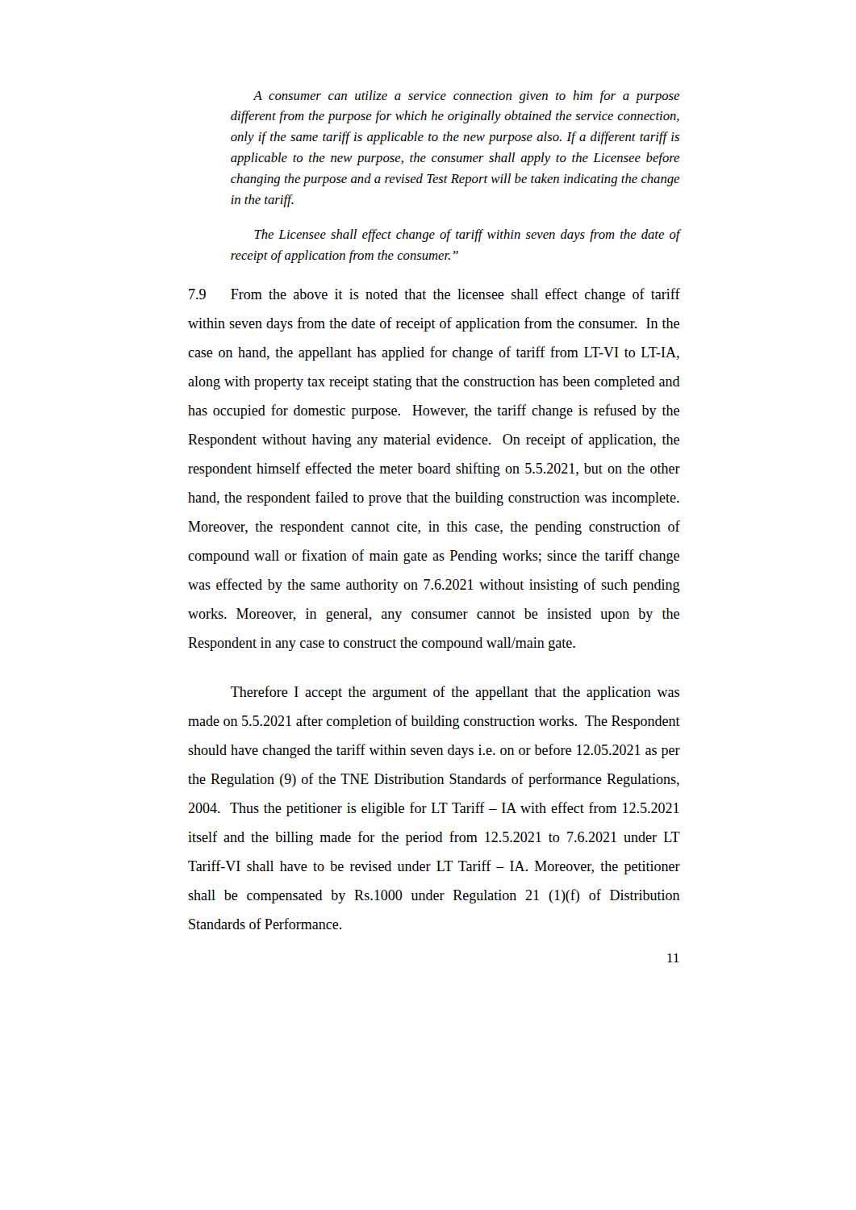A consumer can utilize a service connection given to him for a purpose different from the purpose for which he originally obtained the service connection, only if the same tariff is applicable to the new purpose also. If a different tariff is applicable to the new purpose, the consumer shall apply to the Licensee before changing the purpose and a revised Test Report will be taken indicating the change in the tariff.
The Licensee shall effect change of tariff within seven days from the date of receipt of application from the consumer.”
7.9 From the above it is noted that the licensee shall effect change of tariff within seven days from the date of receipt of application from the consumer. In the case on hand, the appellant has applied for change of tariff from LT-VI to LT-IA, along with property tax receipt stating that the construction has been completed and has occupied for domestic purpose. However, the tariff change is refused by the Respondent without having any material evidence. On receipt of application, the respondent himself effected the meter board shifting on 5.5.2021, but on the other hand, the respondent failed to prove that the building construction was incomplete. Moreover, the respondent cannot cite, in this case, the pending construction of compound wall or fixation of main gate as Pending works; since the tariff change was effected by the same authority on 7.6.2021 without insisting of such pending works. Moreover, in general, any consumer cannot be insisted upon by the Respondent in any case to construct the compound wall/main gate.
Therefore I accept the argument of the appellant that the application was made on 5.5.2021 after completion of building construction works. The Respondent should have changed the tariff within seven days i.e. on or before 12.05.2021 as per the Regulation (9) of the TNE Distribution Standards of performance Regulations, 2004. Thus the petitioner is eligible for LT Tariff – IA with effect from 12.5.2021 itself and the billing made for the period from 12.5.2021 to 7.6.2021 under LT Tariff-VI shall have to be revised under LT Tariff – IA. Moreover, the petitioner shall be compensated by Rs.1000 under Regulation 21 (1)(f) of Distribution Standards of Performance.
11